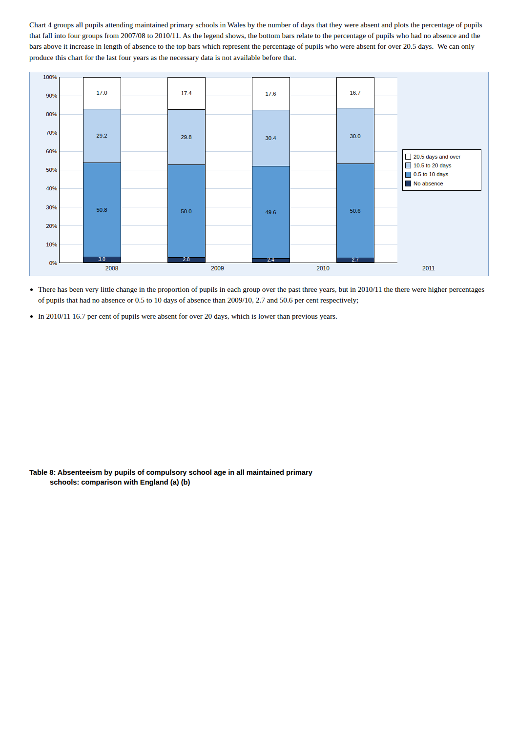Chart 4 groups all pupils attending maintained primary schools in Wales by the number of days that they were absent and plots the percentage of pupils that fall into four groups from 2007/08 to 2010/11. As the legend shows, the bottom bars relate to the percentage of pupils who had no absence and the bars above it increase in length of absence to the top bars which represent the percentage of pupils who were absent for over 20.5 days. We can only produce this chart for the last four years as the necessary data is not available before that.
100% 90% 80% 70% 60% 50% 40% 30% 20% 10% 0%
17.0
29.2
50.8
3.0
17.4
29.8
50.0
2.8
17.6
30.4
49.6
2.4
16.7
30.0
50.6
2.7
20.5 days and over
10.5 to 20 days
0.5 to 10 days
No absence
2008 2009 2010 2011
There has been very little change in the proportion of pupils in each group over the past three years, but in 2010/11 the there were higher percentages of pupils that had no absence or 0.5 to 10 days of absence than 2009/10, 2.7 and 50.6 per cent respectively;
In 2010/11 16.7 per cent of pupils were absent for over 20 days, which is lower than previous years.
Table 8: Absenteeism by pupils of compulsory school age in all maintained primary schools: comparison with England (a) (b)